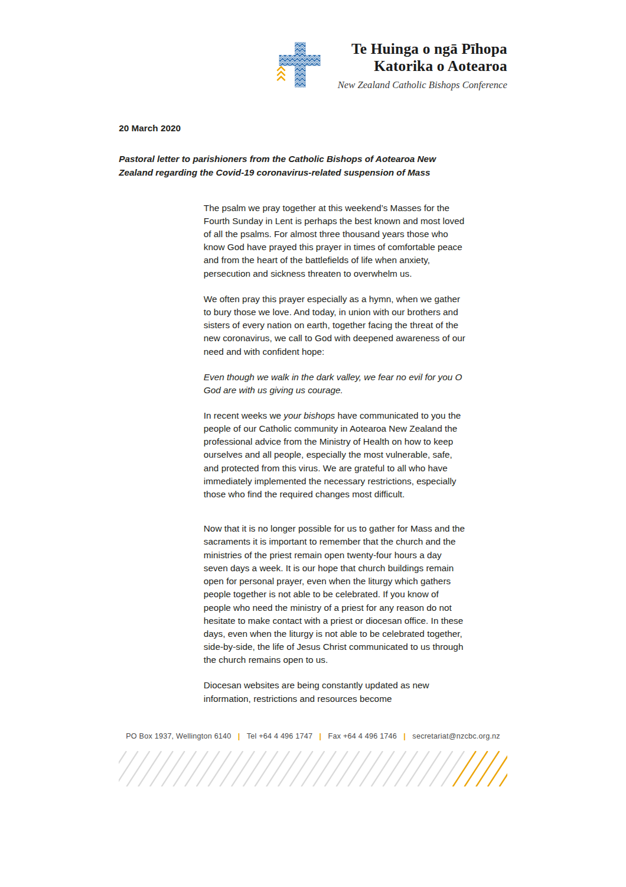Te Huinga o ngā Pīhopa
Katorika o Aotearoa
New Zealand Catholic Bishops Conference
20 March 2020
Pastoral letter to parishioners from the Catholic Bishops of Aotearoa New Zealand regarding the Covid-19 coronavirus-related suspension of Mass
The psalm we pray together at this weekend’s Masses for the Fourth Sunday in Lent is perhaps the best known and most loved of all the psalms. For almost three thousand years those who know God have prayed this prayer in times of comfortable peace and from the heart of the battlefields of life when anxiety, persecution and sickness threaten to overwhelm us.
We often pray this prayer especially as a hymn, when we gather to bury those we love. And today, in union with our brothers and sisters of every nation on earth, together facing the threat of the new coronavirus, we call to God with deepened awareness of our need and with confident hope:
Even though we walk in the dark valley, we fear no evil for you O God are with us giving us courage.
In recent weeks we your bishops have communicated to you the people of our Catholic community in Aotearoa New Zealand the professional advice from the Ministry of Health on how to keep ourselves and all people, especially the most vulnerable, safe, and protected from this virus. We are grateful to all who have immediately implemented the necessary restrictions, especially those who find the required changes most difficult.
Now that it is no longer possible for us to gather for Mass and the sacraments it is important to remember that the church and the ministries of the priest remain open twenty-four hours a day seven days a week. It is our hope that church buildings remain open for personal prayer, even when the liturgy which gathers people together is not able to be celebrated. If you know of people who need the ministry of a priest for any reason do not hesitate to make contact with a priest or diocesan office. In these days, even when the liturgy is not able to be celebrated together, side-by-side, the life of Jesus Christ communicated to us through the church remains open to us.
Diocesan websites are being constantly updated as new information, restrictions and resources become
PO Box 1937, Wellington 6140 | Tel +64 4 496 1747 | Fax +64 4 496 1746 | secretariat@nzcbc.org.nz